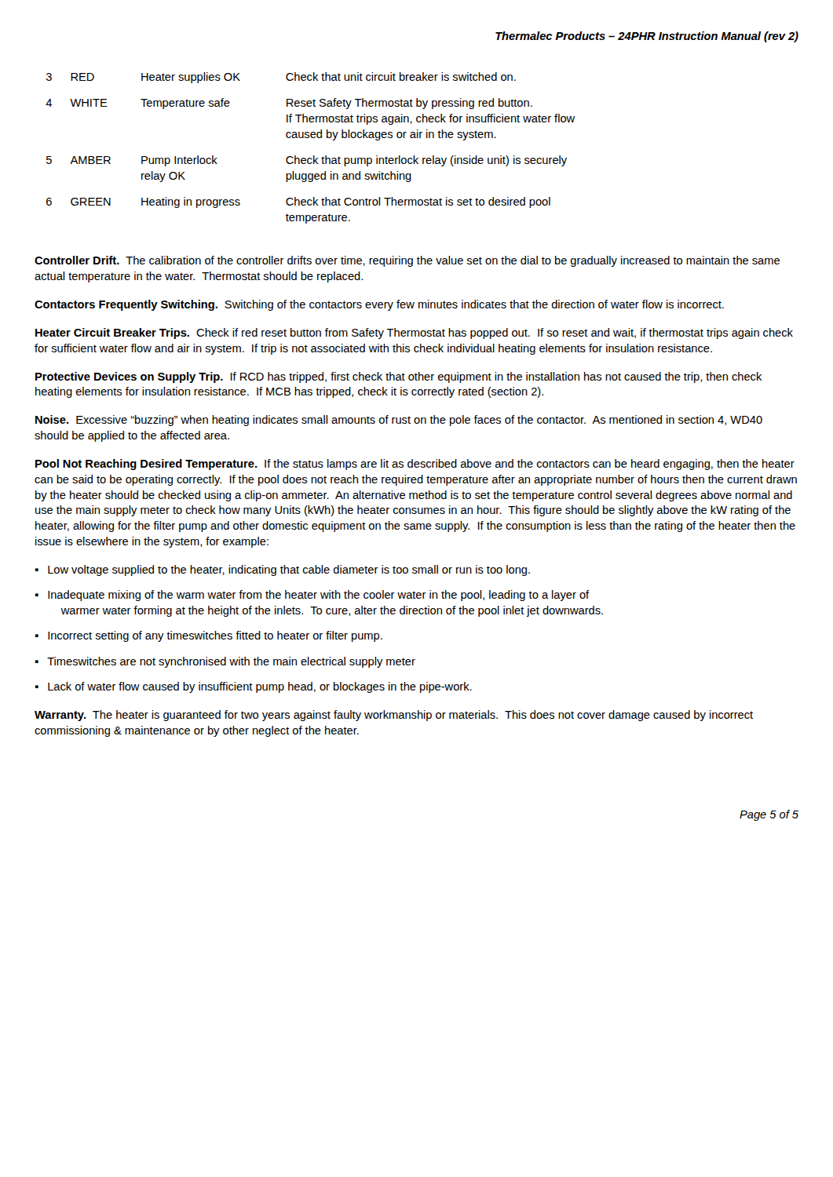Thermalec Products – 24PHR Instruction Manual (rev 2)
| 3 | RED | Heater supplies OK | Check that unit circuit breaker is switched on. |
| 4 | WHITE | Temperature safe | Reset Safety Thermostat by pressing red button. If Thermostat trips again, check for insufficient water flow caused by blockages or air in the system. |
| 5 | AMBER | Pump Interlock relay OK | Check that pump interlock relay (inside unit) is securely plugged in and switching |
| 6 | GREEN | Heating in progress | Check that Control Thermostat is set to desired pool temperature. |
Controller Drift. The calibration of the controller drifts over time, requiring the value set on the dial to be gradually increased to maintain the same actual temperature in the water. Thermostat should be replaced.
Contactors Frequently Switching. Switching of the contactors every few minutes indicates that the direction of water flow is incorrect.
Heater Circuit Breaker Trips. Check if red reset button from Safety Thermostat has popped out. If so reset and wait, if thermostat trips again check for sufficient water flow and air in system. If trip is not associated with this check individual heating elements for insulation resistance.
Protective Devices on Supply Trip. If RCD has tripped, first check that other equipment in the installation has not caused the trip, then check heating elements for insulation resistance. If MCB has tripped, check it is correctly rated (section 2).
Noise. Excessive “buzzing” when heating indicates small amounts of rust on the pole faces of the contactor. As mentioned in section 4, WD40 should be applied to the affected area.
Pool Not Reaching Desired Temperature. If the status lamps are lit as described above and the contactors can be heard engaging, then the heater can be said to be operating correctly. If the pool does not reach the required temperature after an appropriate number of hours then the current drawn by the heater should be checked using a clip-on ammeter. An alternative method is to set the temperature control several degrees above normal and use the main supply meter to check how many Units (kWh) the heater consumes in an hour. This figure should be slightly above the kW rating of the heater, allowing for the filter pump and other domestic equipment on the same supply. If the consumption is less than the rating of the heater then the issue is elsewhere in the system, for example:
Low voltage supplied to the heater, indicating that cable diameter is too small or run is too long.
Inadequate mixing of the warm water from the heater with the cooler water in the pool, leading to a layer of warmer water forming at the height of the inlets. To cure, alter the direction of the pool inlet jet downwards.
Incorrect setting of any timeswitches fitted to heater or filter pump.
Timeswitches are not synchronised with the main electrical supply meter
Lack of water flow caused by insufficient pump head, or blockages in the pipe-work.
Warranty. The heater is guaranteed for two years against faulty workmanship or materials. This does not cover damage caused by incorrect commissioning & maintenance or by other neglect of the heater.
Page 5 of 5